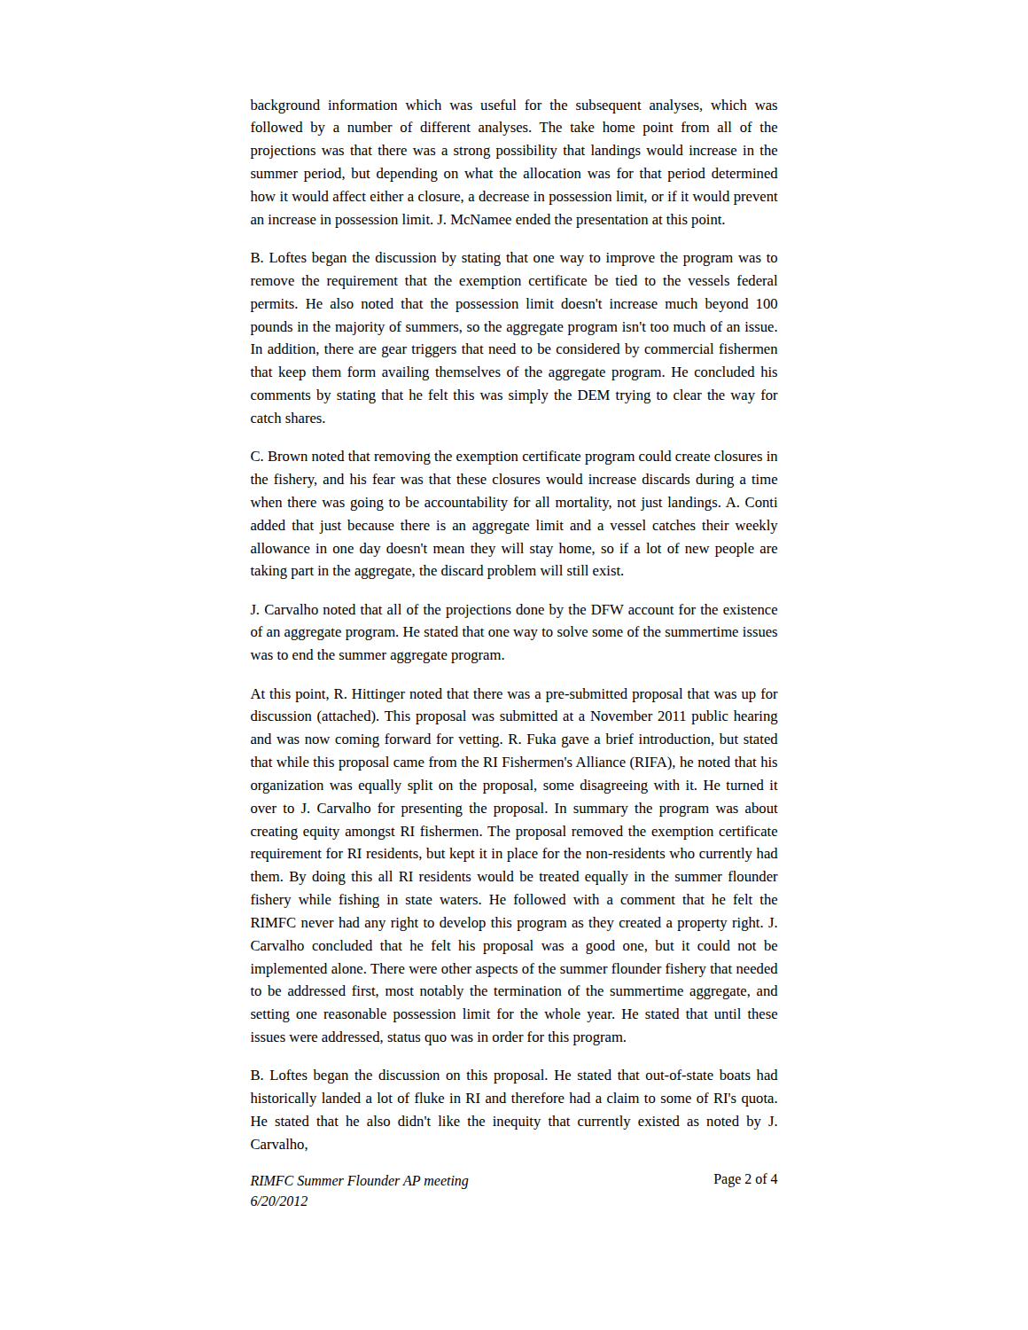background information which was useful for the subsequent analyses, which was followed by a number of different analyses. The take home point from all of the projections was that there was a strong possibility that landings would increase in the summer period, but depending on what the allocation was for that period determined how it would affect either a closure, a decrease in possession limit, or if it would prevent an increase in possession limit. J. McNamee ended the presentation at this point.
B. Loftes began the discussion by stating that one way to improve the program was to remove the requirement that the exemption certificate be tied to the vessels federal permits. He also noted that the possession limit doesn't increase much beyond 100 pounds in the majority of summers, so the aggregate program isn't too much of an issue. In addition, there are gear triggers that need to be considered by commercial fishermen that keep them form availing themselves of the aggregate program. He concluded his comments by stating that he felt this was simply the DEM trying to clear the way for catch shares.
C. Brown noted that removing the exemption certificate program could create closures in the fishery, and his fear was that these closures would increase discards during a time when there was going to be accountability for all mortality, not just landings. A. Conti added that just because there is an aggregate limit and a vessel catches their weekly allowance in one day doesn't mean they will stay home, so if a lot of new people are taking part in the aggregate, the discard problem will still exist.
J. Carvalho noted that all of the projections done by the DFW account for the existence of an aggregate program. He stated that one way to solve some of the summertime issues was to end the summer aggregate program.
At this point, R. Hittinger noted that there was a pre-submitted proposal that was up for discussion (attached). This proposal was submitted at a November 2011 public hearing and was now coming forward for vetting. R. Fuka gave a brief introduction, but stated that while this proposal came from the RI Fishermen's Alliance (RIFA), he noted that his organization was equally split on the proposal, some disagreeing with it. He turned it over to J. Carvalho for presenting the proposal. In summary the program was about creating equity amongst RI fishermen. The proposal removed the exemption certificate requirement for RI residents, but kept it in place for the non-residents who currently had them. By doing this all RI residents would be treated equally in the summer flounder fishery while fishing in state waters. He followed with a comment that he felt the RIMFC never had any right to develop this program as they created a property right. J. Carvalho concluded that he felt his proposal was a good one, but it could not be implemented alone. There were other aspects of the summer flounder fishery that needed to be addressed first, most notably the termination of the summertime aggregate, and setting one reasonable possession limit for the whole year. He stated that until these issues were addressed, status quo was in order for this program.
B. Loftes began the discussion on this proposal. He stated that out-of-state boats had historically landed a lot of fluke in RI and therefore had a claim to some of RI's quota. He stated that he also didn't like the inequity that currently existed as noted by J. Carvalho,
RIMFC Summer Flounder AP meeting
6/20/2012
Page 2 of 4